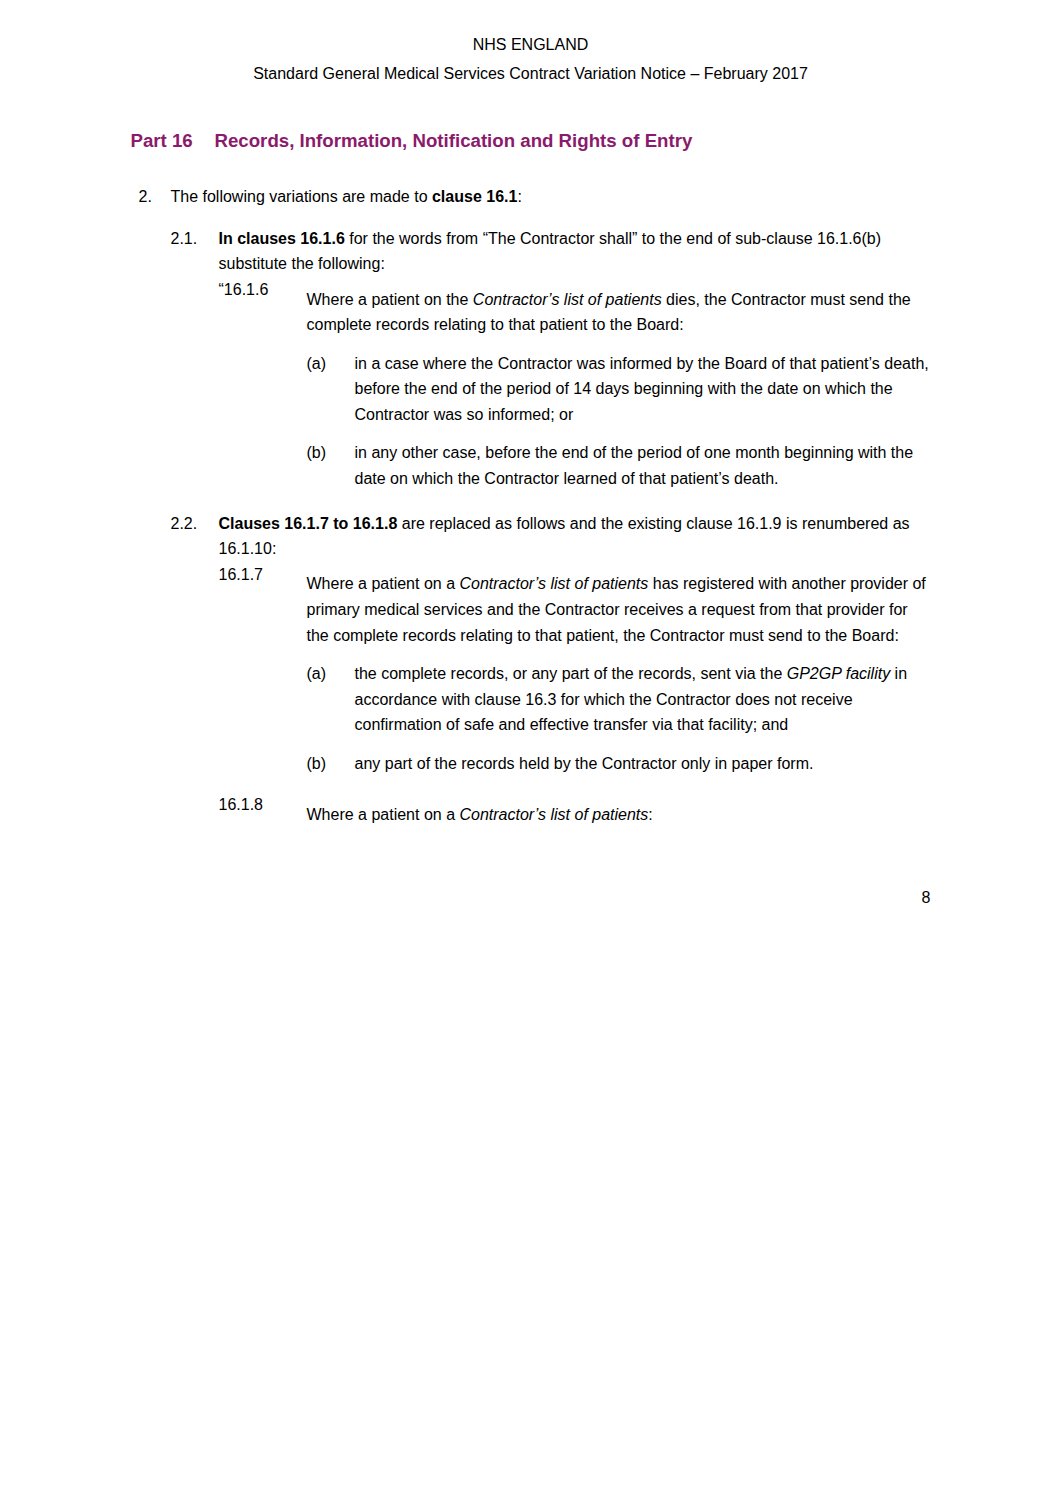NHS ENGLAND
Standard General Medical Services Contract Variation Notice – February 2017
Part 16 Records, Information, Notification and Rights of Entry
The following variations are made to clause 16.1:
In clauses 16.1.6 for the words from “The Contractor shall” to the end of sub-clause 16.1.6(b) substitute the following:
“16.1.6
Where a patient on the Contractor’s list of patients dies, the Contractor must send the complete records relating to that patient to the Board:
(a)
in a case where the Contractor was informed by the Board of that patient’s death, before the end of the period of 14 days beginning with the date on which the Contractor was so informed; or
(b)
in any other case, before the end of the period of one month beginning with the date on which the Contractor learned of that patient’s death.
Clauses 16.1.7 to 16.1.8 are replaced as follows and the existing clause 16.1.9 is renumbered as 16.1.10:
16.1.7
Where a patient on a Contractor’s list of patients has registered with another provider of primary medical services and the Contractor receives a request from that provider for the complete records relating to that patient, the Contractor must send to the Board:
(a)
the complete records, or any part of the records, sent via the GP2GP facility in accordance with clause 16.3 for which the Contractor does not receive confirmation of safe and effective transfer via that facility; and
(b)
any part of the records held by the Contractor only in paper form.
16.1.8
Where a patient on a Contractor’s list of patients:
8